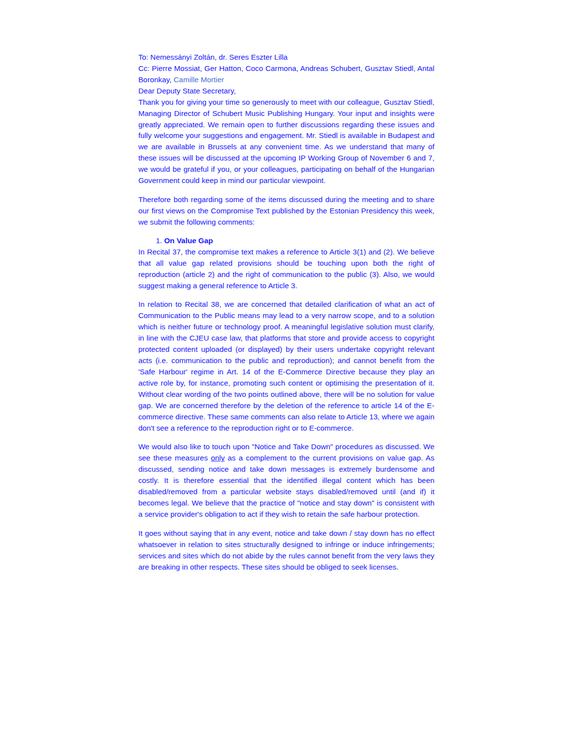To: Nemessányi Zoltán, dr. Seres Eszter Lilla
Cc: Pierre Mossiat, Ger Hatton, Coco Carmona, Andreas Schubert, Gusztav Stiedl, Antal Boronkay, Camille Mortier
Dear Deputy State Secretary,
Thank you for giving your time so generously to meet with our colleague, Gusztav Stiedl, Managing Director of Schubert Music Publishing Hungary. Your input and insights were greatly appreciated. We remain open to further discussions regarding these issues and fully welcome your suggestions and engagement. Mr. Stiedl is available in Budapest and we are available in Brussels at any convenient time. As we understand that many of these issues will be discussed at the upcoming IP Working Group of November 6 and 7, we would be grateful if you, or your colleagues, participating on behalf of the Hungarian Government could keep in mind our particular viewpoint.
Therefore both regarding some of the items discussed during the meeting and to share our first views on the Compromise Text published by the Estonian Presidency this week, we submit the following comments:
On Value Gap
In Recital 37, the compromise text makes a reference to Article 3(1) and (2). We believe that all value gap related provisions should be touching upon both the right of reproduction (article 2) and the right of communication to the public (3). Also, we would suggest making a general reference to Article 3.
In relation to Recital 38, we are concerned that detailed clarification of what an act of Communication to the Public means may lead to a very narrow scope, and to a solution which is neither future or technology proof. A meaningful legislative solution must clarify, in line with the CJEU case law, that platforms that store and provide access to copyright protected content uploaded (or displayed) by their users undertake copyright relevant acts (i.e. communication to the public and reproduction); and cannot benefit from the 'Safe Harbour' regime in Art. 14 of the E-Commerce Directive because they play an active role by, for instance, promoting such content or optimising the presentation of it. Without clear wording of the two points outlined above, there will be no solution for value gap. We are concerned therefore by the deletion of the reference to article 14 of the E-commerce directive. These same comments can also relate to Article 13, where we again don't see a reference to the reproduction right or to E-commerce.
We would also like to touch upon "Notice and Take Down" procedures as discussed. We see these measures only as a complement to the current provisions on value gap. As discussed, sending notice and take down messages is extremely burdensome and costly. It is therefore essential that the identified illegal content which has been disabled/removed from a particular website stays disabled/removed until (and if) it becomes legal. We believe that the practice of "notice and stay down" is consistent with a service provider's obligation to act if they wish to retain the safe harbour protection.
It goes without saying that in any event, notice and take down / stay down has no effect whatsoever in relation to sites structurally designed to infringe or induce infringements; services and sites which do not abide by the rules cannot benefit from the very laws they are breaking in other respects. These sites should be obliged to seek licenses.